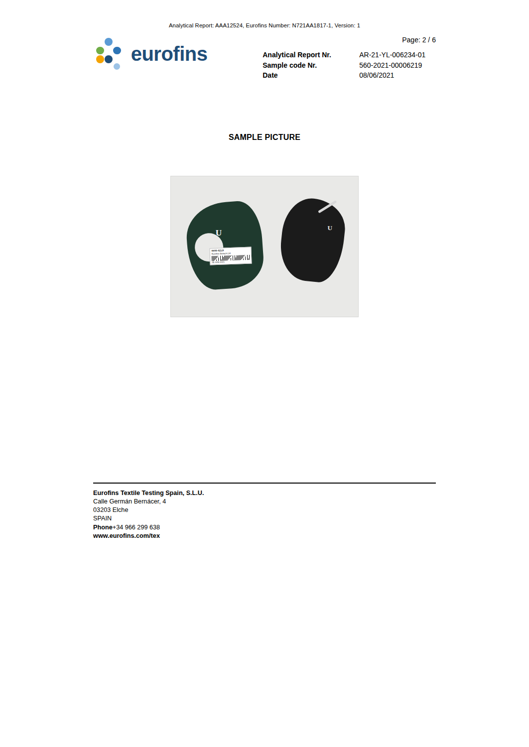Analytical Report: AAA12524, Eurofins Number: N721AA1817-1, Version: 1
eurofins
Page: 2 / 6
| Analytical Report Nr. | AR-21-YL-006234-01 |
| Sample code Nr. | 560-2021-00006219 |
| Date | 08/06/2021 |
SAMPLE PICTURE
U
U
0000-6219
Eurofins Biotech Ltd
08-JUN-2021
Eurofins Textile Testing Spain, S.L.U.
Calle Germán Bernácer, 4
03203 Elche
SPAIN
Phone+34 966 299 638
www.eurofins.com/tex